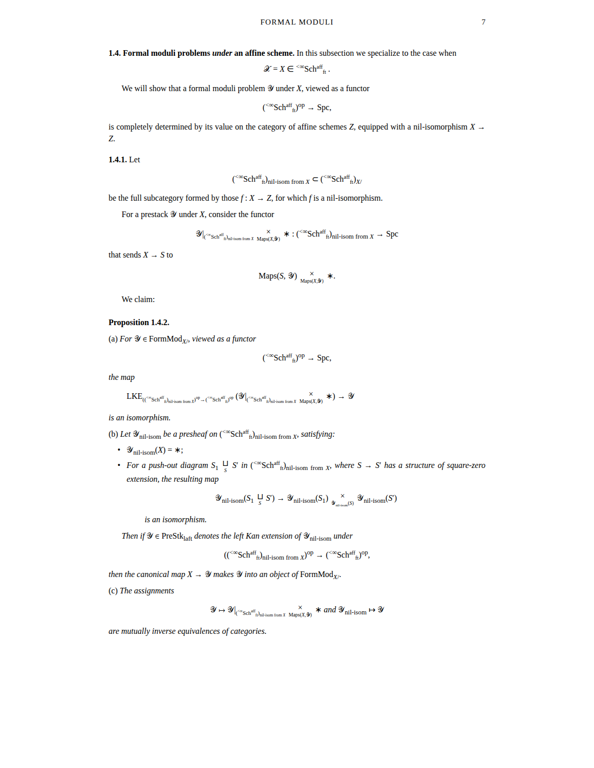FORMAL MODULI 7
1.4. Formal moduli problems under an affine scheme. In this subsection we specialize to the case when
𝒳 = X ∈ <∞Schaffft .
We will show that a formal moduli problem 𝒴 under X, viewed as a functor
(<∞Schaffft)op → Spc,
is completely determined by its value on the category of affine schemes Z, equipped with a nil-isomorphism X → Z.
1.4.1. Let
(<∞Schaffft)nil-isom from X ⊂ (<∞Schaffft)X/
be the full subcategory formed by those f : X → Z, for which f is a nil-isomorphism.
For a prestack 𝒴 under X, consider the functor
𝒴|(<∞Schaffft)nil-isom from X ×Maps(X,𝒴) ∗ : (<∞Schaffft)nil-isom from X → Spc
that sends X → S to
Maps(S, 𝒴) ×Maps(X,𝒴) ∗.
We claim:
Proposition 1.4.2.
(a) For 𝒴 ∈ FormModX/, viewed as a functor
(<∞Schaffft)op → Spc,
the map
LKE((<∞Schaffft)nil-isom from X)op→(<∞Schaffft)op (𝒴|(<∞Schaffft)nil-isom from X ×Maps(X,𝒴) ∗) → 𝒴
is an isomorphism.
(b) Let 𝒴nil-isom be a presheaf on (<∞Schaffft)nil-isom from X, satisfying:
𝒴nil-isom(X) = ∗;
For a push-out diagram S1 ⊔S S′ in (<∞Schaffft)nil-isom from X, where S → S′ has a structure of square-zero extension, the resulting map
𝒴nil-isom(S1 ⊔S S′) → 𝒴nil-isom(S1) ×𝒴nil-isom(S) 𝒴nil-isom(S′)
is an isomorphism.
Then if 𝒴 ∈ PreStklaft denotes the left Kan extension of 𝒴nil-isom under
((<∞Schaffft)nil-isom from X)op → (<∞Schaffft)op,
then the canonical map X → 𝒴 makes 𝒴 into an object of FormModX/.
(c) The assignments
𝒴 ↦ 𝒴|(<∞Schaffft)nil-isom from X ×Maps(X,𝒴) ∗ and 𝒴nil-isom ↦ 𝒴
are mutually inverse equivalences of categories.